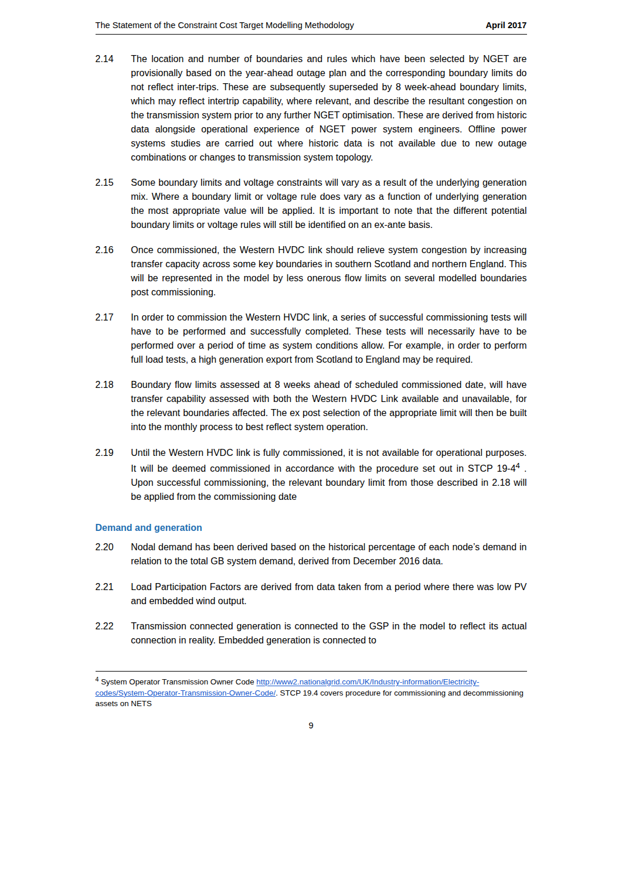The Statement of the Constraint Cost Target Modelling Methodology April 2017
2.14
The location and number of boundaries and rules which have been selected by NGET are provisionally based on the year-ahead outage plan and the corresponding boundary limits do not reflect inter-trips. These are subsequently superseded by 8 week-ahead boundary limits, which may reflect intertrip capability, where relevant, and describe the resultant congestion on the transmission system prior to any further NGET optimisation. These are derived from historic data alongside operational experience of NGET power system engineers. Offline power systems studies are carried out where historic data is not available due to new outage combinations or changes to transmission system topology.
2.15
Some boundary limits and voltage constraints will vary as a result of the underlying generation mix. Where a boundary limit or voltage rule does vary as a function of underlying generation the most appropriate value will be applied. It is important to note that the different potential boundary limits or voltage rules will still be identified on an ex-ante basis.
2.16
Once commissioned, the Western HVDC link should relieve system congestion by increasing transfer capacity across some key boundaries in southern Scotland and northern England. This will be represented in the model by less onerous flow limits on several modelled boundaries post commissioning.
2.17
In order to commission the Western HVDC link, a series of successful commissioning tests will have to be performed and successfully completed. These tests will necessarily have to be performed over a period of time as system conditions allow. For example, in order to perform full load tests, a high generation export from Scotland to England may be required.
2.18
Boundary flow limits assessed at 8 weeks ahead of scheduled commissioned date, will have transfer capability assessed with both the Western HVDC Link available and unavailable, for the relevant boundaries affected. The ex post selection of the appropriate limit will then be built into the monthly process to best reflect system operation.
2.19
Until the Western HVDC link is fully commissioned, it is not available for operational purposes. It will be deemed commissioned in accordance with the procedure set out in STCP 19-44 . Upon successful commissioning, the relevant boundary limit from those described in 2.18 will be applied from the commissioning date
Demand and generation
2.20
Nodal demand has been derived based on the historical percentage of each node’s demand in relation to the total GB system demand, derived from December 2016 data.
2.21
Load Participation Factors are derived from data taken from a period where there was low PV and embedded wind output.
2.22
Transmission connected generation is connected to the GSP in the model to reflect its actual connection in reality. Embedded generation is connected to
4 System Operator Transmission Owner Code http://www2.nationalgrid.com/UK/Industry-information/Electricity-codes/System-Operator-Transmission-Owner-Code/. STCP 19.4 covers procedure for commissioning and decommissioning assets on NETS
9